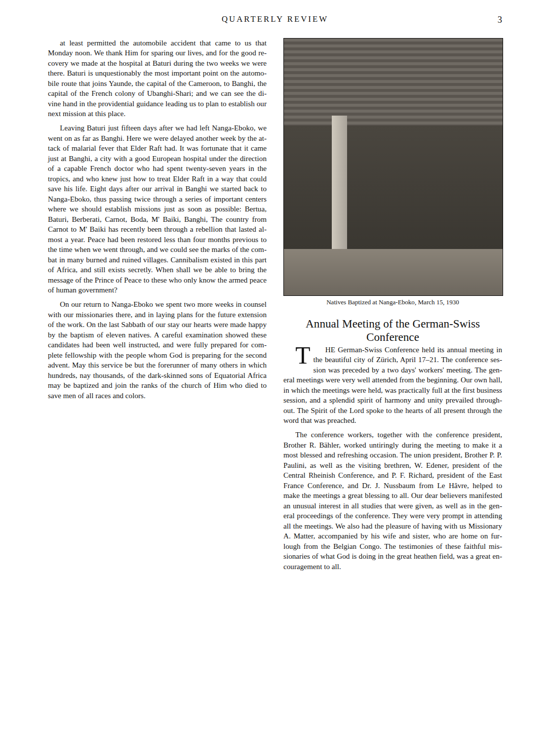QUARTERLY REVIEW 3
at least permitted the automobile accident that came to us that Monday noon. We thank Him for sparing our lives, and for the good recovery we made at the hospital at Baturi during the two weeks we were there. Baturi is unquestionably the most important point on the automobile route that joins Yaunde, the capital of the Cameroon, to Banghi, the capital of the French colony of Ubanghi-Shari; and we can see the divine hand in the providential guidance leading us to plan to establish our next mission at this place.
Leaving Baturi just fifteen days after we had left Nanga-Eboko, we went on as far as Banghi. Here we were delayed another week by the attack of malarial fever that Elder Raft had. It was fortunate that it came just at Banghi, a city with a good European hospital under the direction of a capable French doctor who had spent twenty-seven years in the tropics, and who knew just how to treat Elder Raft in a way that could save his life. Eight days after our arrival in Banghi we started back to Nanga-Eboko, thus passing twice through a series of important centers where we should establish missions just as soon as possible: Bertua, Baturi, Berberati, Carnot, Boda, M' Baiki, Banghi, The country from Carnot to M' Baiki has recently been through a rebellion that lasted almost a year. Peace had been restored less than four months previous to the time when we went through, and we could see the marks of the combat in many burned and ruined villages. Cannibalism existed in this part of Africa, and still exists secretly. When shall we be able to bring the message of the Prince of Peace to these who only know the armed peace of human government?
On our return to Nanga-Eboko we spent two more weeks in counsel with our missionaries there, and in laying plans for the future extension of the work. On the last Sabbath of our stay our hearts were made happy by the baptism of eleven natives. A careful examination showed these candidates had been well instructed, and were fully prepared for complete fellowship with the people whom God is preparing for the second advent. May this service be but the forerunner of many others in which hundreds, nay thousands, of the dark-skinned sons of Equatorial Africa may be baptized and join the ranks of the church of Him who died to save men of all races and colors.
Natives Baptized at Nanga-Eboko, March 15, 1930
Annual Meeting of the German-SwissConference
THE German-Swiss Conference held its annual meeting in the beautiful city of Zürich, April 17–21. The conference session was preceded by a two days' workers' meeting. The general meetings were very well attended from the beginning. Our own hall, in which the meetings were held, was practically full at the first business session, and a splendid spirit of harmony and unity prevailed throughout. The Spirit of the Lord spoke to the hearts of all present through the word that was preached.
The conference workers, together with the conference president, Brother R. Bähler, worked untiringly during the meeting to make it a most blessed and refreshing occasion. The union president, Brother P. P. Paulini, as well as the visiting brethren, W. Edener, president of the Central Rheinish Conference, and P. F. Richard, president of the East France Conference, and Dr. J. Nussbaum from Le Hâvre, helped to make the meetings a great blessing to all. Our dear believers manifested an unusual interest in all studies that were given, as well as in the general proceedings of the conference. They were very prompt in attending all the meetings. We also had the pleasure of having with us Missionary A. Matter, accompanied by his wife and sister, who are home on furlough from the Belgian Congo. The testimonies of these faithful missionaries of what God is doing in the great heathen field, was a great encouragement to all.